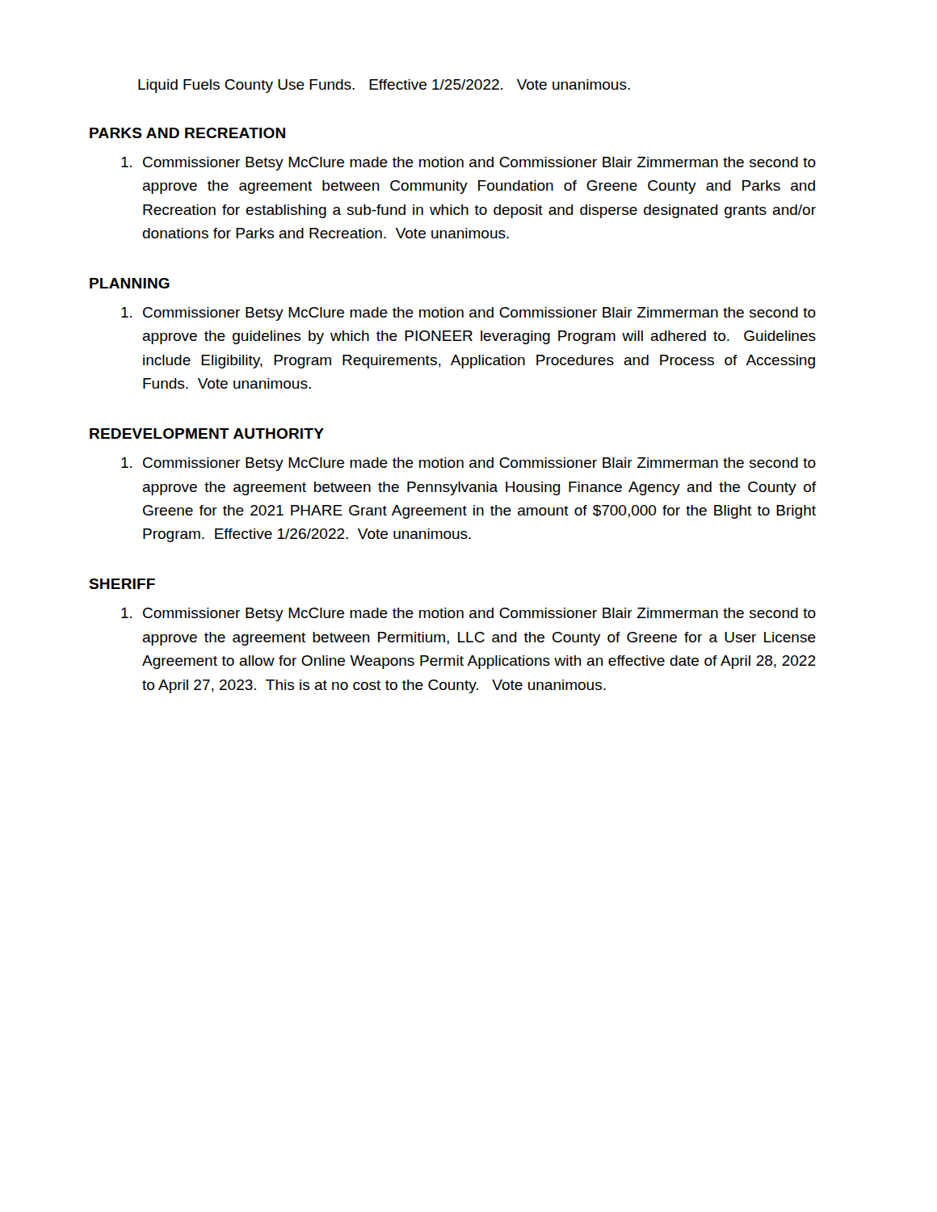Liquid Fuels County Use Funds. Effective 1/25/2022. Vote unanimous.
PARKS AND RECREATION
Commissioner Betsy McClure made the motion and Commissioner Blair Zimmerman the second to approve the agreement between Community Foundation of Greene County and Parks and Recreation for establishing a sub-fund in which to deposit and disperse designated grants and/or donations for Parks and Recreation. Vote unanimous.
PLANNING
Commissioner Betsy McClure made the motion and Commissioner Blair Zimmerman the second to approve the guidelines by which the PIONEER leveraging Program will adhered to. Guidelines include Eligibility, Program Requirements, Application Procedures and Process of Accessing Funds. Vote unanimous.
REDEVELOPMENT AUTHORITY
Commissioner Betsy McClure made the motion and Commissioner Blair Zimmerman the second to approve the agreement between the Pennsylvania Housing Finance Agency and the County of Greene for the 2021 PHARE Grant Agreement in the amount of $700,000 for the Blight to Bright Program. Effective 1/26/2022. Vote unanimous.
SHERIFF
Commissioner Betsy McClure made the motion and Commissioner Blair Zimmerman the second to approve the agreement between Permitium, LLC and the County of Greene for a User License Agreement to allow for Online Weapons Permit Applications with an effective date of April 28, 2022 to April 27, 2023. This is at no cost to the County. Vote unanimous.